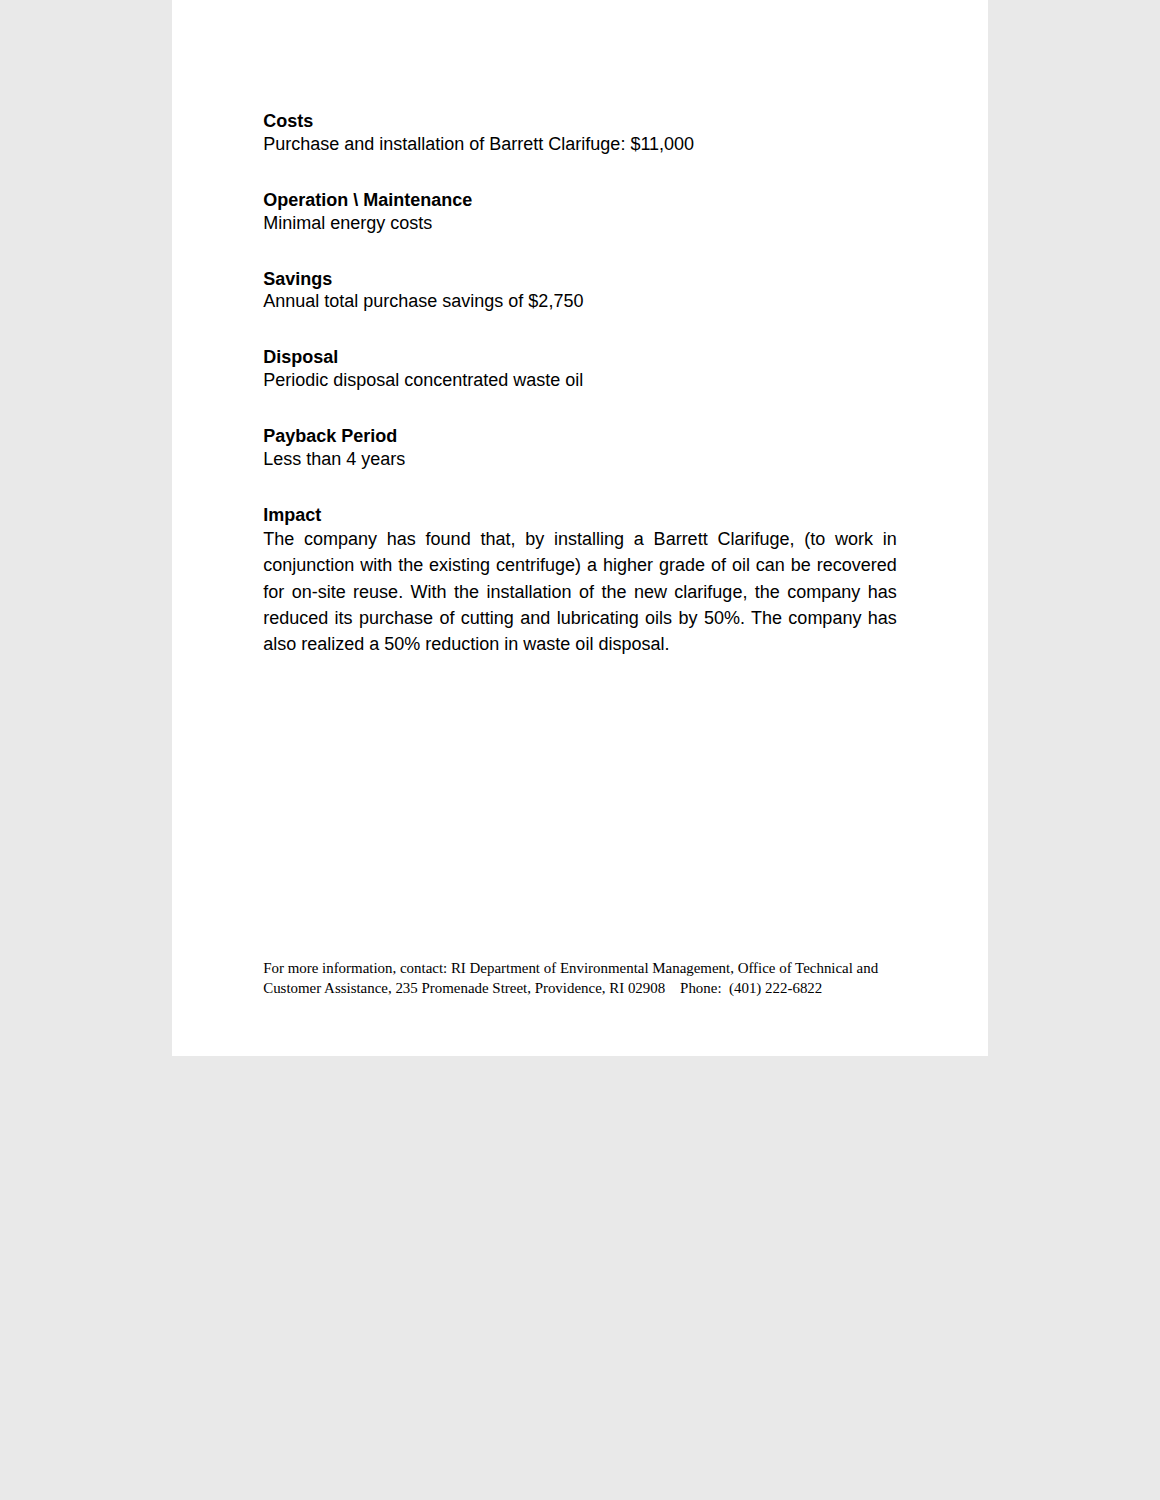Costs
Purchase and installation of Barrett Clarifuge: $11,000
Operation \ Maintenance
Minimal energy costs
Savings
Annual total purchase savings of $2,750
Disposal
Periodic disposal concentrated waste oil
Payback Period
Less than 4 years
Impact
The company has found that, by installing a Barrett Clarifuge, (to work in conjunction with the existing centrifuge) a higher grade of oil can be recovered for on-site reuse. With the installation of the new clarifuge, the company has reduced its purchase of cutting and lubricating oils by 50%. The company has also realized a 50% reduction in waste oil disposal.
For more information, contact: RI Department of Environmental Management, Office of Technical and Customer Assistance, 235 Promenade Street, Providence, RI 02908 Phone: (401) 222-6822